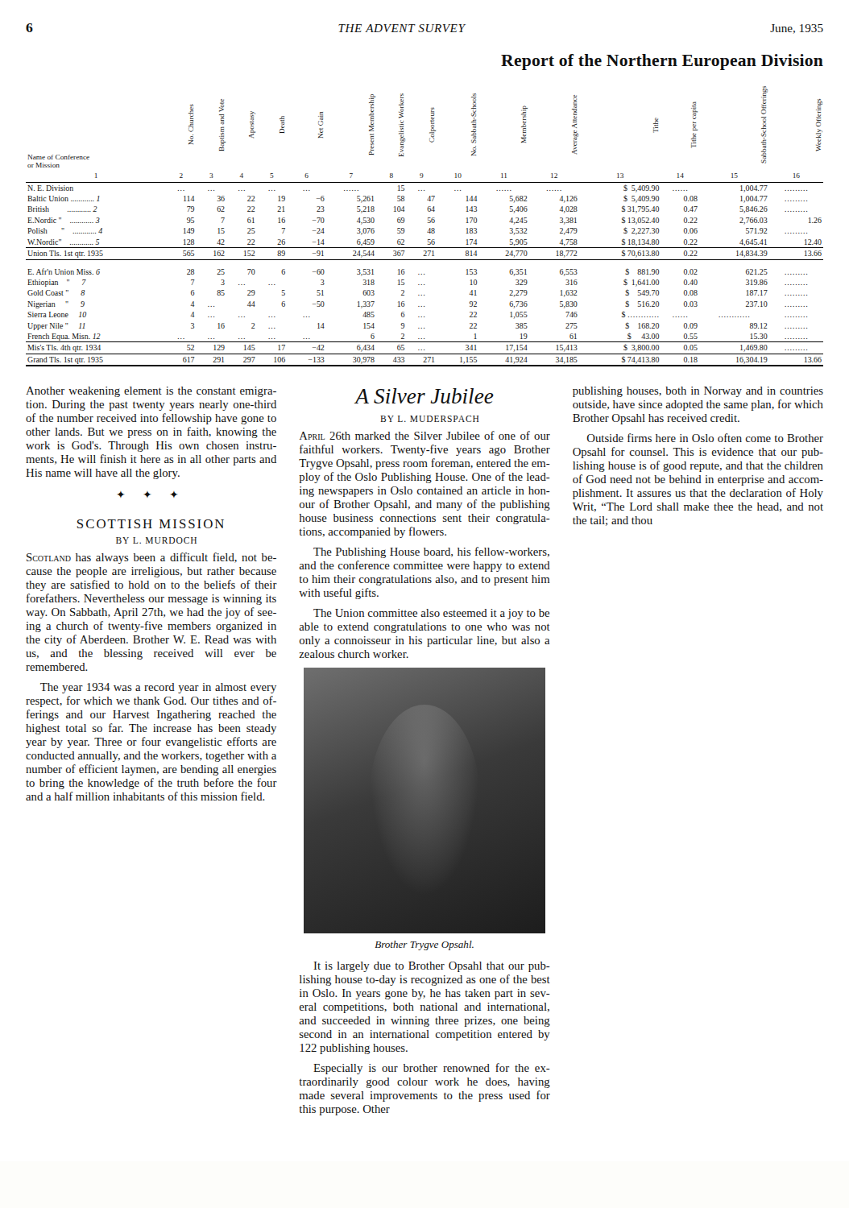6 THE ADVENT SURVEY June, 1935
Report of the Northern European Division
| Name of Conference or Mission | No. Churches | Baptism and Vote | Apostasy | Death | Net Gain | Present Membership | Evangelistic Workers | Colporteurs | No. Sabbath-Schools | Membership | Average Attendance | Tithe | Tithe per capita | Sabbath-School Offerings | Weekly Offerings |
| --- | --- | --- | --- | --- | --- | --- | --- | --- | --- | --- | --- | --- | --- | --- | --- |
| 1 | 2 | 3 | 4 | 5 | 6 | 7 | 8 | 9 | 10 | 11 | 12 | 13 | 14 | 15 | 16 |
| N. E. Division | … | … | … | … | … | …… | 15 | … | … | …… | …… | $ 5,409.90 | …… | 1,004.77 | ……… |
| Baltic Union ............ 1 | 114 | 36 | 22 | 19 | −6 | 5,261 | 58 | 47 | 144 | 5,682 | 4,126 | $ 5,409.90 | 0.08 | 1,004.77 | ……… |
| British ............ 2 | 79 | 62 | 22 | 21 | 23 | 5,218 | 104 | 64 | 143 | 5,406 | 4,028 | $ 31,795.40 | 0.47 | 5,846.26 | ……… |
| E.Nordic " ............ 3 | 95 | 7 | 61 | 16 | −70 | 4,530 | 69 | 56 | 170 | 4,245 | 3,381 | $ 13,052.40 | 0.22 | 2,766.03 | 1.26 |
| Polish " ............ 4 | 149 | 15 | 25 | 7 | −24 | 3,076 | 59 | 48 | 183 | 3,532 | 2,479 | $ 2,227.30 | 0.06 | 571.92 | ……… |
| W.Nordic" ............ 5 | 128 | 42 | 22 | 26 | −14 | 6,459 | 62 | 56 | 174 | 5,905 | 4,758 | $ 18,134.80 | 0.22 | 4,645.41 | 12.40 |
| Union Tls. 1st qtr. 1935 | 565 | 162 | 152 | 89 | −91 | 24,544 | 367 | 271 | 814 | 24,770 | 18,772 | $ 70,613.80 | 0.22 | 14,834.39 | 13.66 |
| E. Afr'n Union Miss. 6 | 28 | 25 | 70 | 6 | −60 | 3,531 | 16 | … | 153 | 6,351 | 6,553 | $ 881.90 | 0.02 | 621.25 | ……… |
| Ethiopian " 7 | 7 | 3 | … | … | 3 | 318 | 15 | … | 10 | 329 | 316 | $ 1,641.00 | 0.40 | 319.86 | ……… |
| Gold Coast " 8 | 6 | 85 | 29 | 5 | 51 | 603 | 2 | … | 41 | 2,279 | 1,632 | $ 549.70 | 0.08 | 187.17 | ……… |
| Nigerian " 9 | 4 | … | 44 | 6 | −50 | 1,337 | 16 | … | 92 | 6,736 | 5,830 | $ 516.20 | 0.03 | 237.10 | ……… |
| Sierra Leone 10 | 4 | … | … | … | … | 485 | 6 | … | 22 | 1,055 | 746 | $ ………… | …… | ………… | ……… |
| Upper Nile " 11 | 3 | 16 | 2 | … | 14 | 154 | 9 | … | 22 | 385 | 275 | $ 168.20 | 0.09 | 89.12 | ……… |
| French Equa. Misn. 12 | … | … | … | … | … | 6 | 2 | … | 1 | 19 | 61 | $ 43.00 | 0.55 | 15.30 | ……… |
| Mis's Tls. 4th qtr. 1934 | 52 | 129 | 145 | 17 | −42 | 6,434 | 65 | … | 341 | 17,154 | 15,413 | $ 3,800.00 | 0.05 | 1,469.80 | ……… |
| Grand Tls. 1st qtr. 1935 | 617 | 291 | 297 | 106 | −133 | 30,978 | 433 | 271 | 1,155 | 41,924 | 34,185 | $ 74,413.80 | 0.18 | 16,304.19 | 13.66 |
Another weakening element is the constant emigration. During the past twenty years nearly one-third of the number received into fellowship have gone to other lands. But we press on in faith, knowing the work is God's. Through His own chosen instruments, He will finish it here as in all other parts and His name will have all the glory.
✦ ✦ ✦
SCOTTISH MISSION
BY L. MURDOCH
Scotland has always been a difficult field, not because the people are irreligious, but rather because they are satisfied to hold on to the beliefs of their forefathers. Nevertheless our message is winning its way. On Sabbath, April 27th, we had the joy of seeing a church of twenty-five members organized in the city of Aberdeen. Brother W. E. Read was with us, and the blessing received will ever be remembered.
The year 1934 was a record year in almost every respect, for which we thank God. Our tithes and offerings and our Harvest Ingathering reached the highest total so far. The increase has been steady year by year. Three or four evangelistic efforts are conducted annually, and the workers, together with a number of efficient laymen, are bending all energies to bring the knowledge of the truth before the four and a half million inhabitants of this mission field.
A Silver Jubilee
BY L. MUDERSPACH
April 26th marked the Silver Jubilee of one of our faithful workers. Twenty-five years ago Brother Trygve Opsahl, press room foreman, entered the employ of the Oslo Publishing House. One of the leading newspapers in Oslo contained an article in honour of Brother Opsahl, and many of the publishing house business connections sent their congratulations, accompanied by flowers.
The Publishing House board, his fellow-workers, and the conference committee were happy to extend to him their congratulations also, and to present him with useful gifts.
The Union committee also esteemed it a joy to be able to extend congratulations to one who was not only a connoisseur in his particular line, but also a zealous church worker.
Brother Trygve Opsahl.
It is largely due to Brother Opsahl that our publishing house to-day is recognized as one of the best in Oslo. In years gone by, he has taken part in several competitions, both national and international, and succeeded in winning three prizes, one being second in an international competition entered by 122 publishing houses.
Especially is our brother renowned for the extraordinarily good colour work he does, having made several improvements to the press used for this purpose. Other
publishing houses, both in Norway and in countries outside, have since adopted the same plan, for which Brother Opsahl has received credit.
Outside firms here in Oslo often come to Brother Opsahl for counsel. This is evidence that our publishing house is of good repute, and that the children of God need not be behind in enterprise and accomplishment. It assures us that the declaration of Holy Writ, “The Lord shall make thee the head, and not the tail; and thou